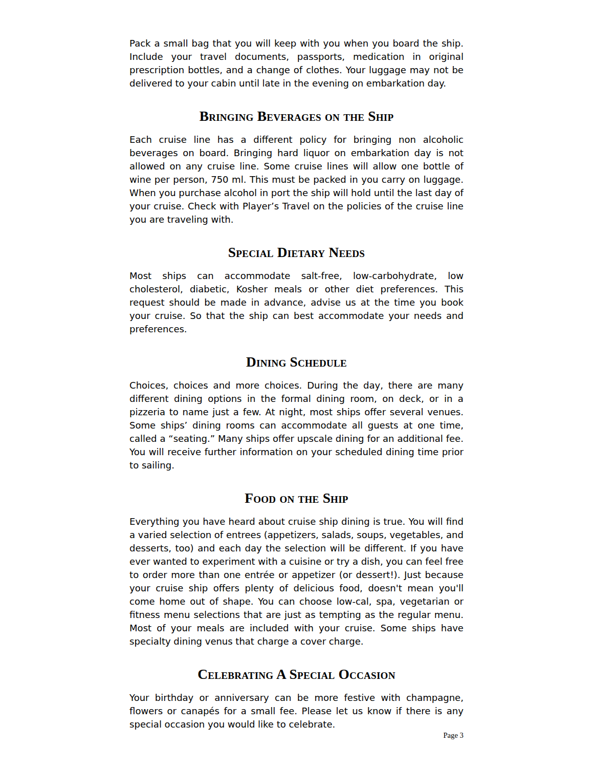Pack a small bag that you will keep with you when you board the ship. Include your travel documents, passports, medication in original prescription bottles, and a change of clothes. Your luggage may not be delivered to your cabin until late in the evening on embarkation day.
Bringing Beverages on the Ship
Each cruise line has a different policy for bringing non alcoholic beverages on board. Bringing hard liquor on embarkation day is not allowed on any cruise line. Some cruise lines will allow one bottle of wine per person, 750 ml. This must be packed in you carry on luggage. When you purchase alcohol in port the ship will hold until the last day of your cruise. Check with Player’s Travel on the policies of the cruise line you are traveling with.
Special Dietary Needs
Most ships can accommodate salt-free, low-carbohydrate, low cholesterol, diabetic, Kosher meals or other diet preferences. This request should be made in advance, advise us at the time you book your cruise. So that the ship can best accommodate your needs and preferences.
Dining Schedule
Choices, choices and more choices. During the day, there are many different dining options in the formal dining room, on deck, or in a pizzeria to name just a few. At night, most ships offer several venues. Some ships’ dining rooms can accommodate all guests at one time, called a “seating.” Many ships offer upscale dining for an additional fee. You will receive further information on your scheduled dining time prior to sailing.
Food on the Ship
Everything you have heard about cruise ship dining is true. You will find a varied selection of entrees (appetizers, salads, soups, vegetables, and desserts, too) and each day the selection will be different. If you have ever wanted to experiment with a cuisine or try a dish, you can feel free to order more than one entrée or appetizer (or dessert!). Just because your cruise ship offers plenty of delicious food, doesn't mean you'll come home out of shape. You can choose low-cal, spa, vegetarian or fitness menu selections that are just as tempting as the regular menu. Most of your meals are included with your cruise. Some ships have specialty dining venus that charge a cover charge.
Celebrating A Special Occasion
Your birthday or anniversary can be more festive with champagne, flowers or canapés for a small fee. Please let us know if there is any special occasion you would like to celebrate.
Page 3